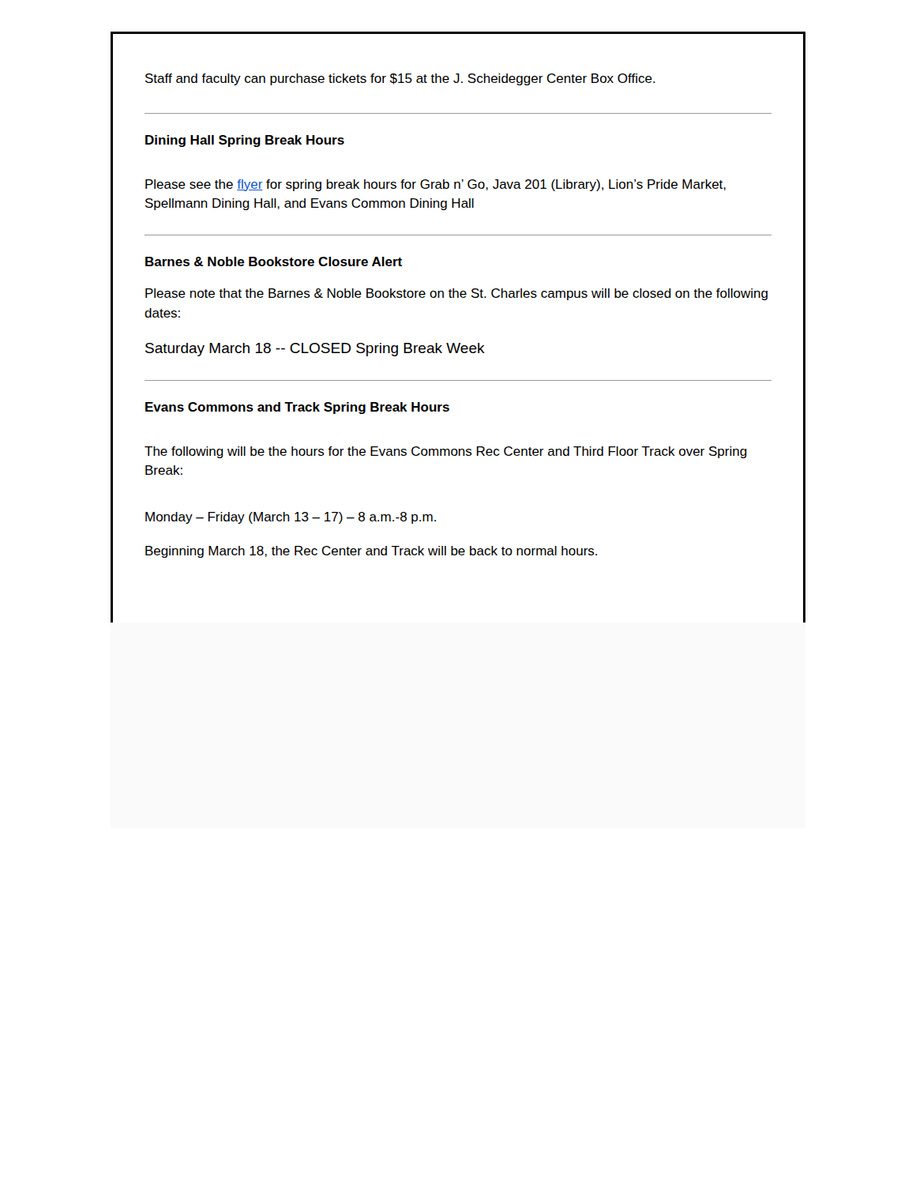Staff and faculty can purchase tickets for $15 at the J. Scheidegger Center Box Office.
Dining Hall Spring Break Hours
Please see the flyer for spring break hours for Grab n’ Go, Java 201 (Library), Lion’s Pride Market, Spellmann Dining Hall, and Evans Common Dining Hall
Barnes & Noble Bookstore Closure Alert
Please note that the Barnes & Noble Bookstore on the St. Charles campus will be closed on the following dates:
Saturday March 18 -- CLOSED Spring Break Week
Evans Commons and Track Spring Break Hours
The following will be the hours for the Evans Commons Rec Center and Third Floor Track over Spring Break:
Monday – Friday (March 13 – 17) – 8 a.m.-8 p.m.
Beginning March 18, the Rec Center and Track will be back to normal hours.